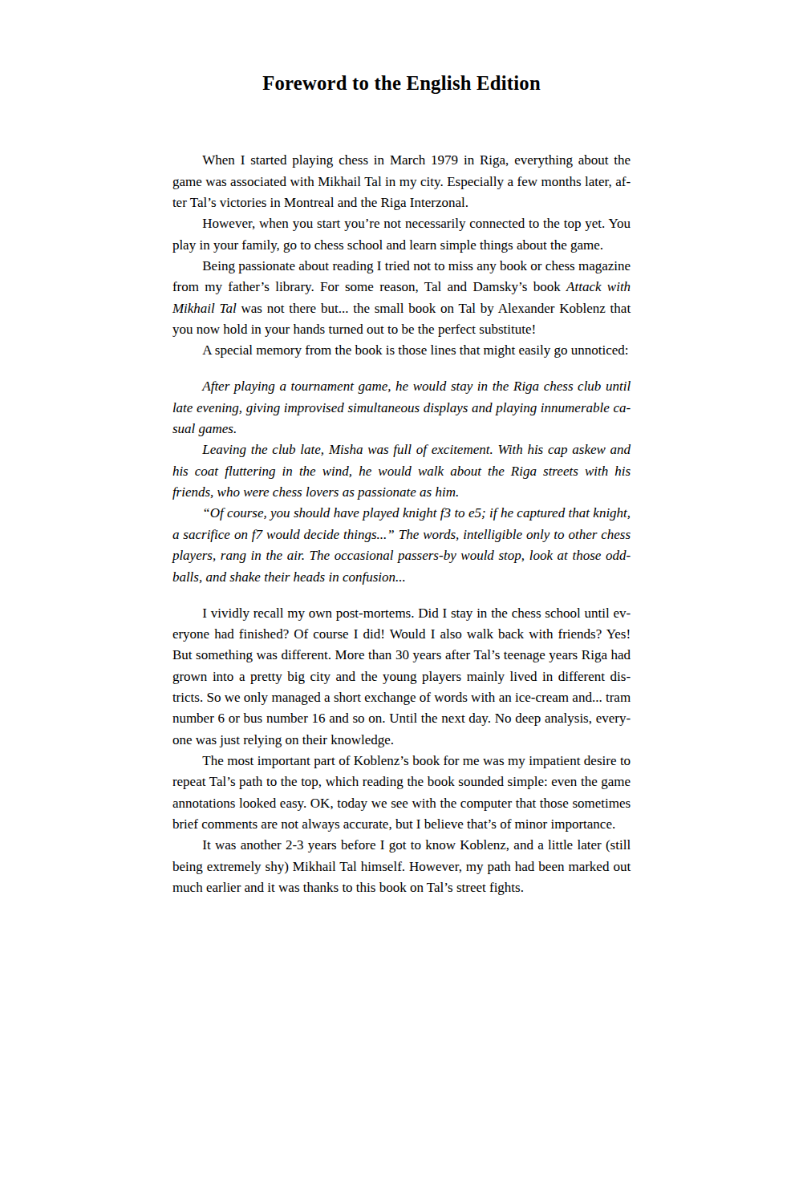Foreword to the English Edition
When I started playing chess in March 1979 in Riga, everything about the game was associated with Mikhail Tal in my city. Especially a few months later, after Tal’s victories in Montreal and the Riga Interzonal.
However, when you start you’re not necessarily connected to the top yet. You play in your family, go to chess school and learn simple things about the game.
Being passionate about reading I tried not to miss any book or chess magazine from my father’s library. For some reason, Tal and Damsky’s book Attack with Mikhail Tal was not there but... the small book on Tal by Alexander Koblenz that you now hold in your hands turned out to be the perfect substitute!
A special memory from the book is those lines that might easily go unnoticed:
After playing a tournament game, he would stay in the Riga chess club until late evening, giving improvised simultaneous displays and playing innumerable casual games.
Leaving the club late, Misha was full of excitement. With his cap askew and his coat fluttering in the wind, he would walk about the Riga streets with his friends, who were chess lovers as passionate as him.
“Of course, you should have played knight f3 to e5; if he captured that knight, a sacrifice on f7 would decide things...” The words, intelligible only to other chess players, rang in the air. The occasional passers-by would stop, look at those oddballs, and shake their heads in confusion...
I vividly recall my own post-mortems. Did I stay in the chess school until everyone had finished? Of course I did! Would I also walk back with friends? Yes! But something was different. More than 30 years after Tal’s teenage years Riga had grown into a pretty big city and the young players mainly lived in different districts. So we only managed a short exchange of words with an ice-cream and... tram number 6 or bus number 16 and so on. Until the next day. No deep analysis, everyone was just relying on their knowledge.
The most important part of Koblenz’s book for me was my impatient desire to repeat Tal’s path to the top, which reading the book sounded simple: even the game annotations looked easy. OK, today we see with the computer that those sometimes brief comments are not always accurate, but I believe that’s of minor importance.
It was another 2-3 years before I got to know Koblenz, and a little later (still being extremely shy) Mikhail Tal himself. However, my path had been marked out much earlier and it was thanks to this book on Tal’s street fights.